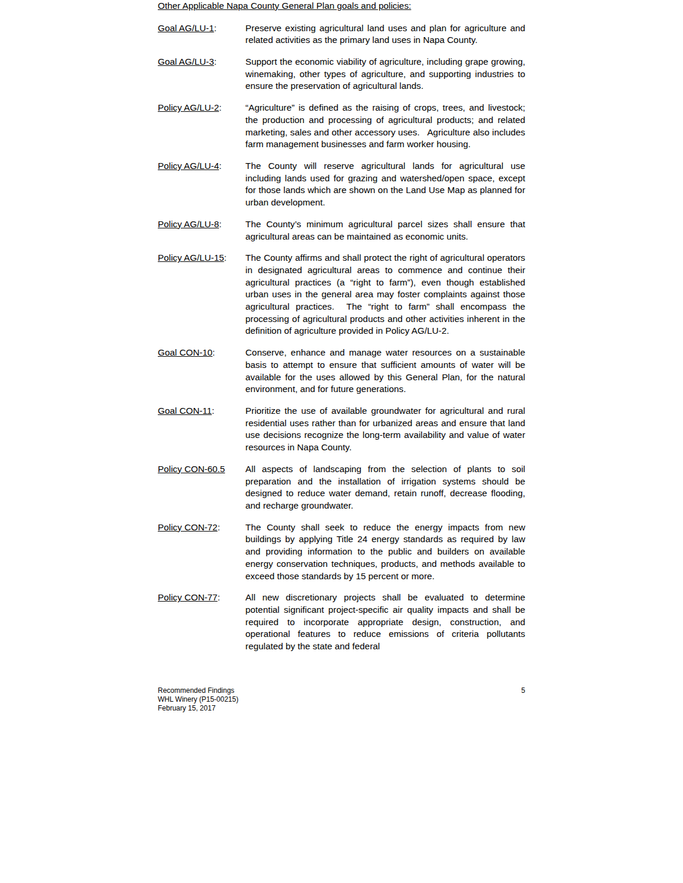Other Applicable Napa County General Plan goals and policies:
| Goal AG/LU-1 : | Preserve existing agricultural land uses and plan for agriculture and related activities as the primary land uses in Napa County. |
| Goal AG/LU-3 : | Support the economic viability of agriculture, including grape growing, winemaking, other types of agriculture, and supporting industries to ensure the preservation of agricultural lands. |
| Policy AG/LU-2 : | “Agriculture” is defined as the raising of crops, trees, and livestock; the production and processing of agricultural products; and related marketing, sales and other accessory uses. Agriculture also includes farm management businesses and farm worker housing. |
| Policy AG/LU-4 : | The County will reserve agricultural lands for agricultural use including lands used for grazing and watershed/open space, except for those lands which are shown on the Land Use Map as planned for urban development. |
| Policy AG/LU-8 : | The County’s minimum agricultural parcel sizes shall ensure that agricultural areas can be maintained as economic units. |
| Policy AG/LU-15 : | The County affirms and shall protect the right of agricultural operators in designated agricultural areas to commence and continue their agricultural practices (a “right to farm”), even though established urban uses in the general area may foster complaints against those agricultural practices. The “right to farm” shall encompass the processing of agricultural products and other activities inherent in the definition of agriculture provided in Policy AG/LU-2. |
| Goal CON-10 : | Conserve, enhance and manage water resources on a sustainable basis to attempt to ensure that sufficient amounts of water will be available for the uses allowed by this General Plan, for the natural environment, and for future generations. |
| Goal CON-11 : | Prioritize the use of available groundwater for agricultural and rural residential uses rather than for urbanized areas and ensure that land use decisions recognize the long-term availability and value of water resources in Napa County. |
| Policy CON-60.5 | All aspects of landscaping from the selection of plants to soil preparation and the installation of irrigation systems should be designed to reduce water demand, retain runoff, decrease flooding, and recharge groundwater. |
| Policy CON-72 : | The County shall seek to reduce the energy impacts from new buildings by applying Title 24 energy standards as required by law and providing information to the public and builders on available energy conservation techniques, products, and methods available to exceed those standards by 15 percent or more. |
| Policy CON-77 : | All new discretionary projects shall be evaluated to determine potential significant project-specific air quality impacts and shall be required to incorporate appropriate design, construction, and operational features to reduce emissions of criteria pollutants regulated by the state and federal |
Recommended Findings
WHL Winery (P15-00215)
February 15, 2017
5